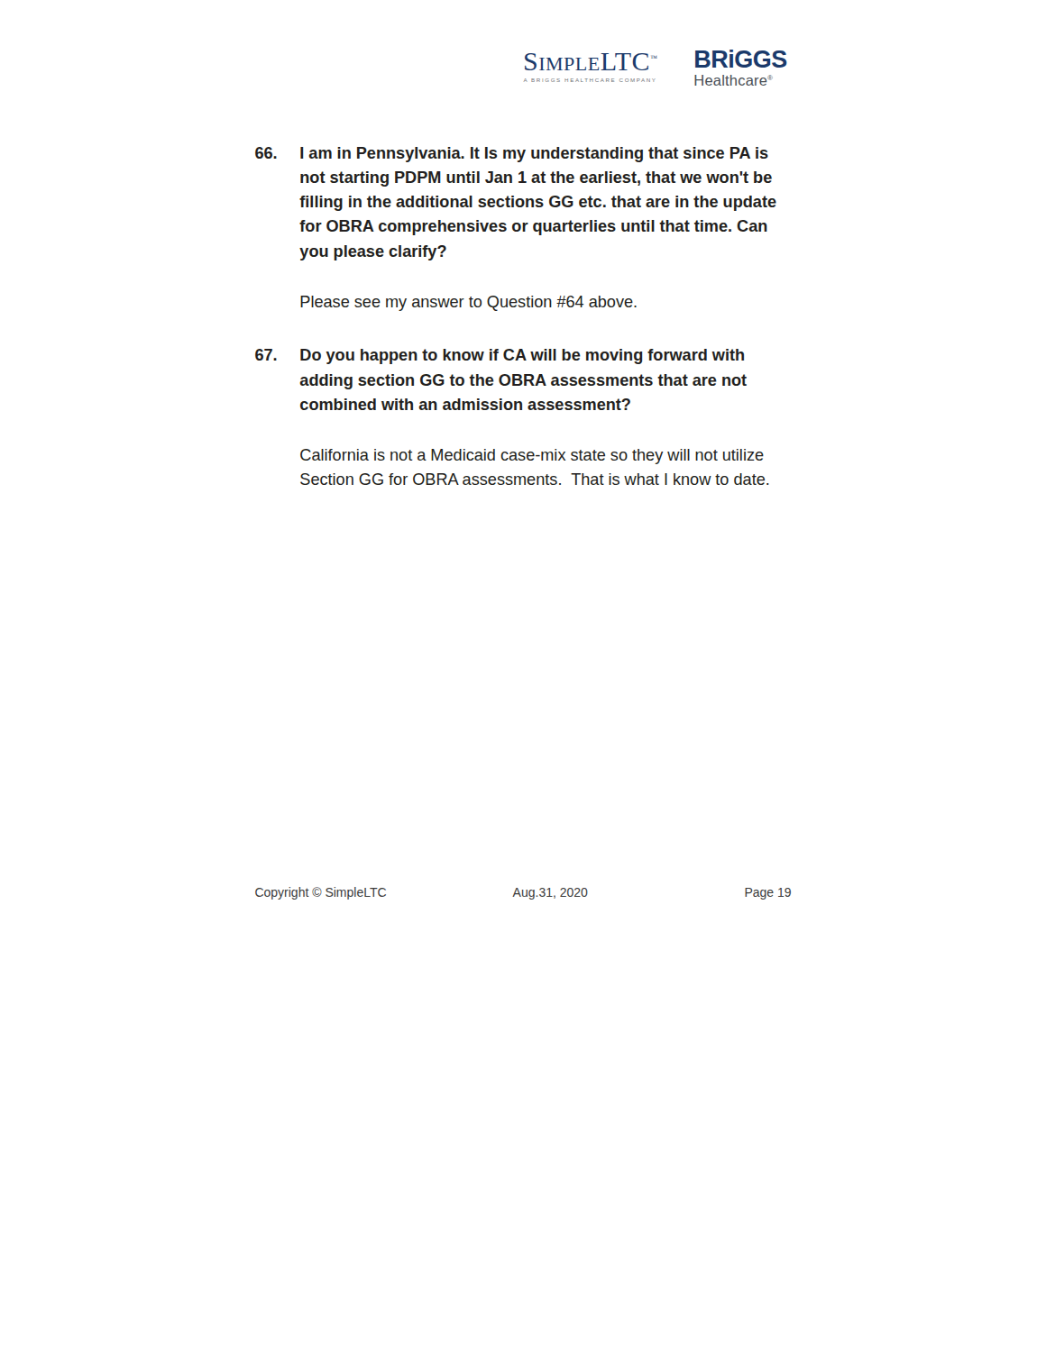SIMPLELTC™
A Briggs Healthcare Company
BRi GGS
Healthcare®
66.
I am in Pennsylvania. It Is my understanding that since PA is not starting PDPM until Jan 1 at the earliest, that we won't be filling in the additional sections GG etc. that are in the update for OBRA comprehensives or quarterlies until that time. Can you please clarify?
Please see my answer to Question #64 above.
67.
Do you happen to know if CA will be moving forward with adding section GG to the OBRA assessments that are not combined with an admission assessment?
California is not a Medicaid case-mix state so they will not utilize Section GG for OBRA assessments. That is what I know to date.
Copyright © SimpleLTC
Aug.31, 2020
Page 19